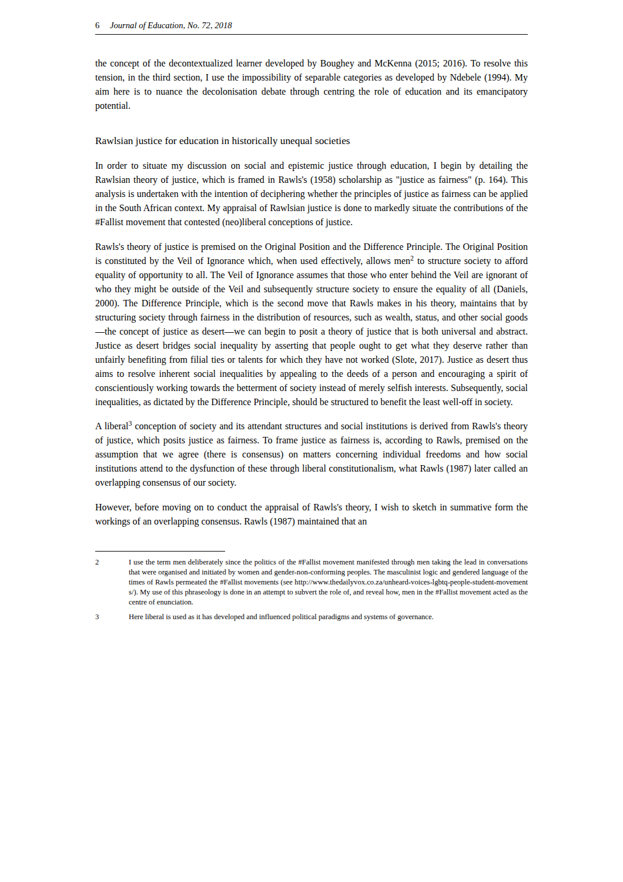6 Journal of Education, No. 72, 2018
the concept of the decontextualized learner developed by Boughey and McKenna (2015; 2016). To resolve this tension, in the third section, I use the impossibility of separable categories as developed by Ndebele (1994). My aim here is to nuance the decolonisation debate through centring the role of education and its emancipatory potential.
Rawlsian justice for education in historically unequal societies
In order to situate my discussion on social and epistemic justice through education, I begin by detailing the Rawlsian theory of justice, which is framed in Rawls's (1958) scholarship as "justice as fairness" (p. 164). This analysis is undertaken with the intention of deciphering whether the principles of justice as fairness can be applied in the South African context. My appraisal of Rawlsian justice is done to markedly situate the contributions of the #Fallist movement that contested (neo)liberal conceptions of justice.
Rawls's theory of justice is premised on the Original Position and the Difference Principle. The Original Position is constituted by the Veil of Ignorance which, when used effectively, allows men2 to structure society to afford equality of opportunity to all. The Veil of Ignorance assumes that those who enter behind the Veil are ignorant of who they might be outside of the Veil and subsequently structure society to ensure the equality of all (Daniels, 2000). The Difference Principle, which is the second move that Rawls makes in his theory, maintains that by structuring society through fairness in the distribution of resources, such as wealth, status, and other social goods—the concept of justice as desert—we can begin to posit a theory of justice that is both universal and abstract. Justice as desert bridges social inequality by asserting that people ought to get what they deserve rather than unfairly benefiting from filial ties or talents for which they have not worked (Slote, 2017). Justice as desert thus aims to resolve inherent social inequalities by appealing to the deeds of a person and encouraging a spirit of conscientiously working towards the betterment of society instead of merely selfish interests. Subsequently, social inequalities, as dictated by the Difference Principle, should be structured to benefit the least well-off in society.
A liberal3 conception of society and its attendant structures and social institutions is derived from Rawls's theory of justice, which posits justice as fairness. To frame justice as fairness is, according to Rawls, premised on the assumption that we agree (there is consensus) on matters concerning individual freedoms and how social institutions attend to the dysfunction of these through liberal constitutionalism, what Rawls (1987) later called an overlapping consensus of our society.
However, before moving on to conduct the appraisal of Rawls's theory, I wish to sketch in summative form the workings of an overlapping consensus. Rawls (1987) maintained that an
2 I use the term men deliberately since the politics of the #Fallist movement manifested through men taking the lead in conversations that were organised and initiated by women and gender-non-conforming peoples. The masculinist logic and gendered language of the times of Rawls permeated the #Fallist movements (see http://www.thedailyvox.co.za/unheard-voices-lgbtq-people-student-movements/). My use of this phraseology is done in an attempt to subvert the role of, and reveal how, men in the #Fallist movement acted as the centre of enunciation.
3 Here liberal is used as it has developed and influenced political paradigms and systems of governance.